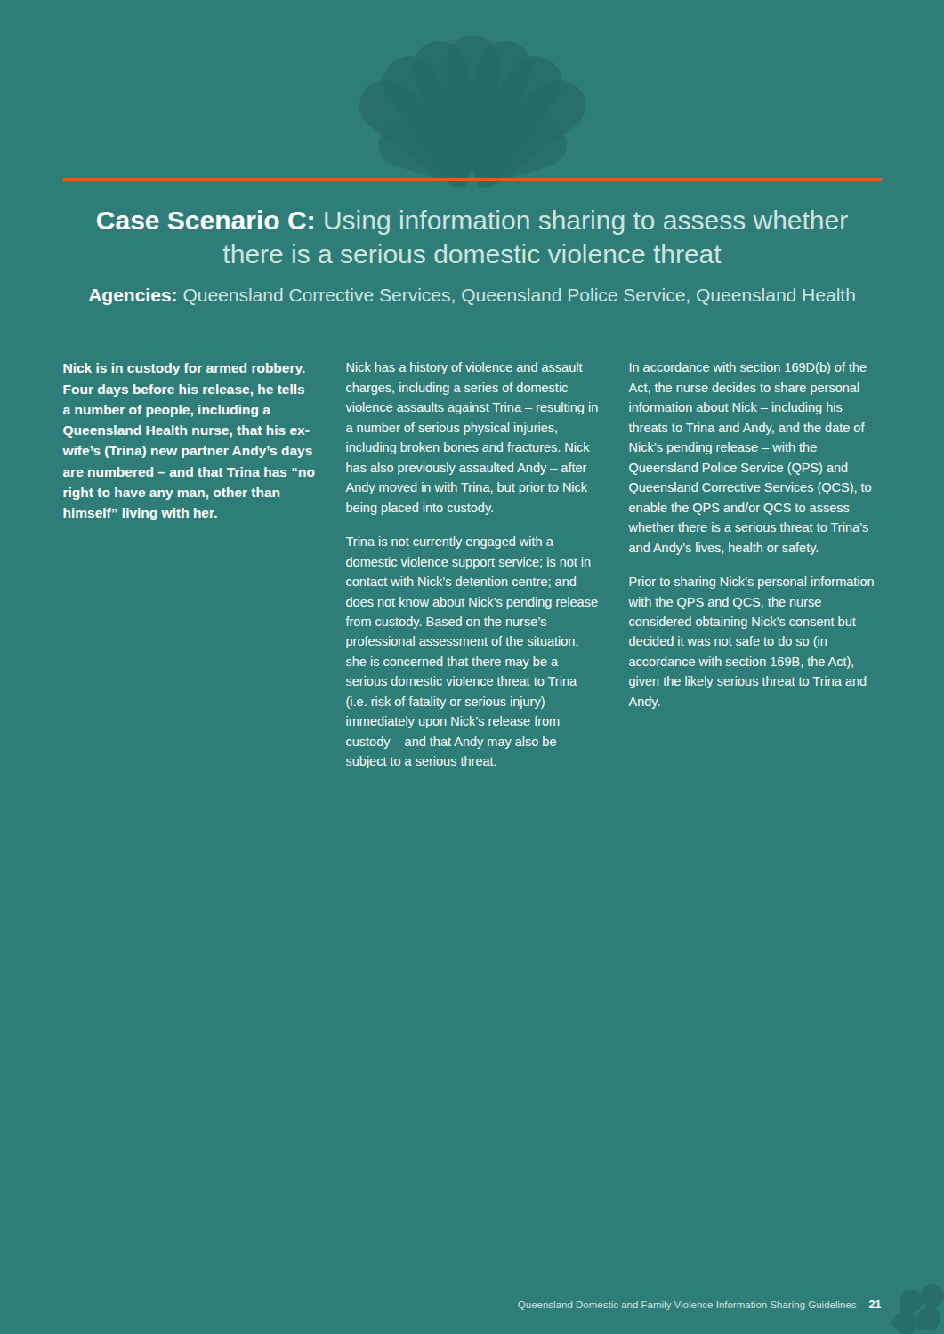Case Scenario C: Using information sharing to assess whether there is a serious domestic violence threat
Agencies: Queensland Corrective Services, Queensland Police Service, Queensland Health
Nick is in custody for armed robbery. Four days before his release, he tells a number of people, including a Queensland Health nurse, that his ex-wife’s (Trina) new partner Andy’s days are numbered – and that Trina has “no right to have any man, other than himself” living with her.
Nick has a history of violence and assault charges, including a series of domestic violence assaults against Trina – resulting in a number of serious physical injuries, including broken bones and fractures. Nick has also previously assaulted Andy – after Andy moved in with Trina, but prior to Nick being placed into custody.
Trina is not currently engaged with a domestic violence support service; is not in contact with Nick’s detention centre; and does not know about Nick’s pending release from custody. Based on the nurse’s professional assessment of the situation, she is concerned that there may be a serious domestic violence threat to Trina (i.e. risk of fatality or serious injury) immediately upon Nick’s release from custody – and that Andy may also be subject to a serious threat.
In accordance with section 169D(b) of the Act, the nurse decides to share personal information about Nick – including his threats to Trina and Andy, and the date of Nick’s pending release – with the Queensland Police Service (QPS) and Queensland Corrective Services (QCS), to enable the QPS and/or QCS to assess whether there is a serious threat to Trina’s and Andy’s lives, health or safety.
Prior to sharing Nick’s personal information with the QPS and QCS, the nurse considered obtaining Nick’s consent but decided it was not safe to do so (in accordance with section 169B, the Act), given the likely serious threat to Trina and Andy.
Queensland Domestic and Family Violence Information Sharing Guidelines 21